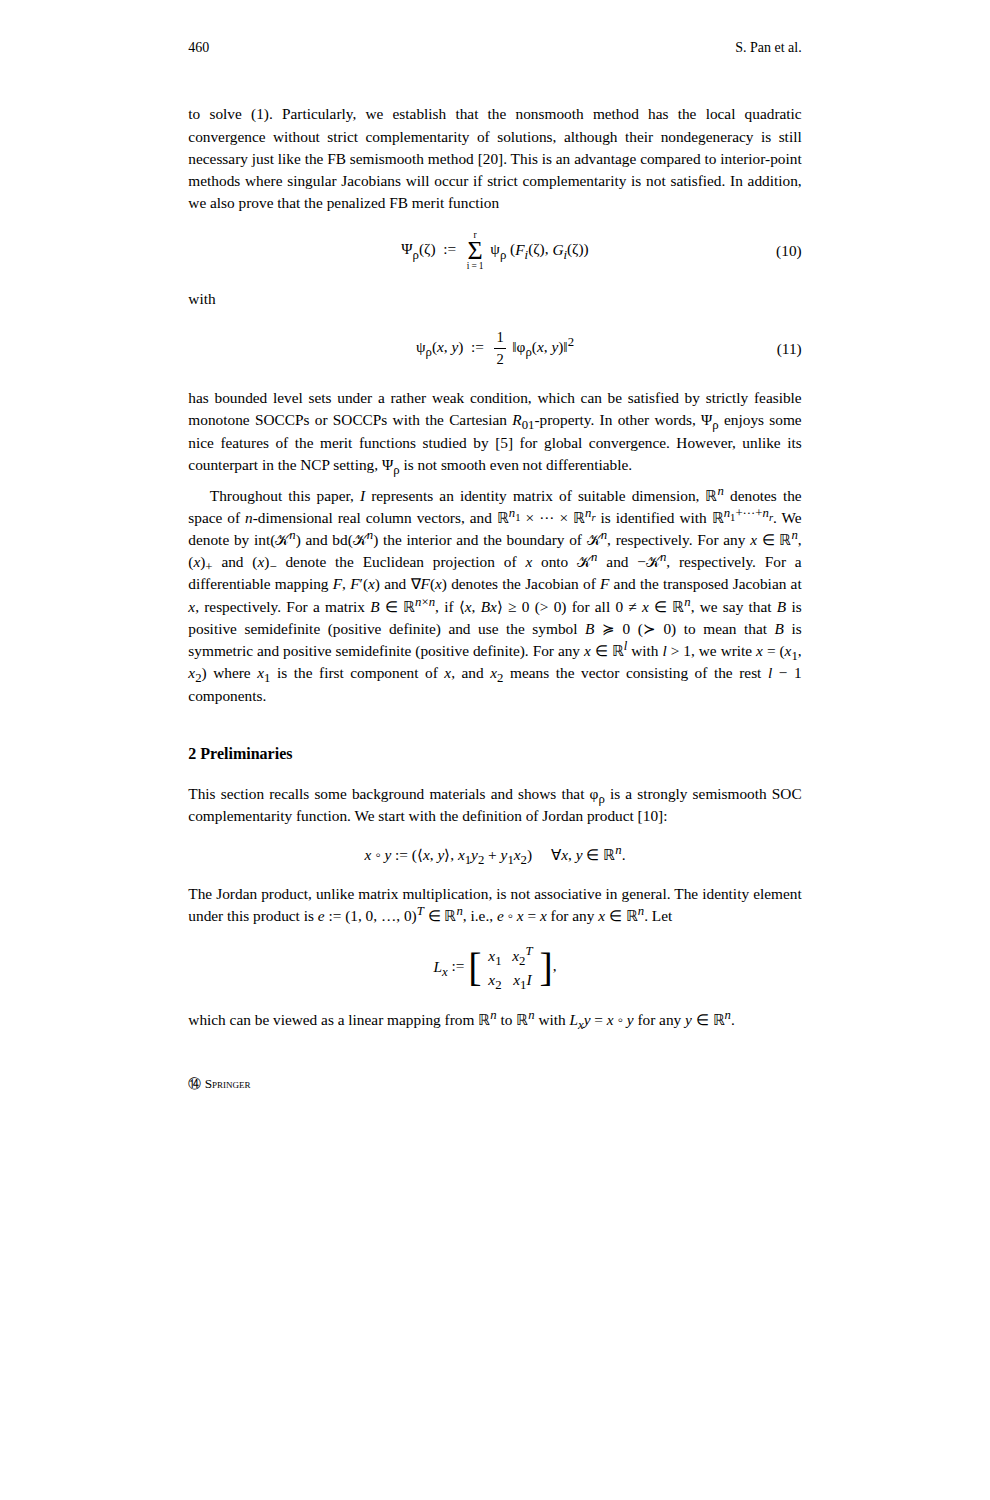460 S. Pan et al.
to solve (1). Particularly, we establish that the nonsmooth method has the local quadratic convergence without strict complementarity of solutions, although their nondegeneracy is still necessary just like the FB semismooth method [20]. This is an advantage compared to interior-point methods where singular Jacobians will occur if strict complementarity is not satisfied. In addition, we also prove that the penalized FB merit function
Ψρ(ζ) := r Σ i = 1 ψρ (Fi(ζ), Gi(ζ)) (10)
with
ψρ(x, y) := 12 ‖φρ(x, y)‖2 (11)
has bounded level sets under a rather weak condition, which can be satisfied by strictly feasible monotone SOCCPs or SOCCPs with the Cartesian R01-property. In other words, Ψρ enjoys some nice features of the merit functions studied by [5] for global convergence. However, unlike its counterpart in the NCP setting, Ψρ is not smooth even not differentiable.
Throughout this paper, I represents an identity matrix of suitable dimension, ℝn denotes the space of n-dimensional real column vectors, and ℝn1 × ··· × ℝnr is identified with ℝn1+···+nr. We denote by int(𝒦n) and bd(𝒦n) the interior and the boundary of 𝒦n, respectively. For any x ∈ ℝn, (x)+ and (x)− denote the Euclidean projection of x onto 𝒦n and −𝒦n, respectively. For a differentiable mapping F, F′(x) and ∇F(x) denotes the Jacobian of F and the transposed Jacobian at x, respectively. For a matrix B ∈ ℝn×n, if ⟨x, Bx⟩ ≥ 0 (> 0) for all 0 ≠ x ∈ ℝn, we say that B is positive semidefinite (positive definite) and use the symbol B ≽ 0 (≻ 0) to mean that B is symmetric and positive semidefinite (positive definite). For any x ∈ ℝl with l > 1, we write x = (x1, x2) where x1 is the first component of x, and x2 means the vector consisting of the rest l − 1 components.
2 Preliminaries
This section recalls some background materials and shows that φρ is a strongly semismooth SOC complementarity function. We start with the definition of Jordan product [10]:
x ◦ y := (⟨x, y⟩, x1y2 + y1x2) ∀x, y ∈ ℝn.
The Jordan product, unlike matrix multiplication, is not associative in general. The identity element under this product is e := (1, 0, …, 0)T ∈ ℝn, i.e., e ◦ x = x for any x ∈ ℝn. Let
Lx := [
| x 1 | x 2 T |
| x 2 | x 1 I |
] ,
which can be viewed as a linear mapping from ℝn to ℝn with Lxy = x ◦ y for any y ∈ ℝn.
⑭ Springer